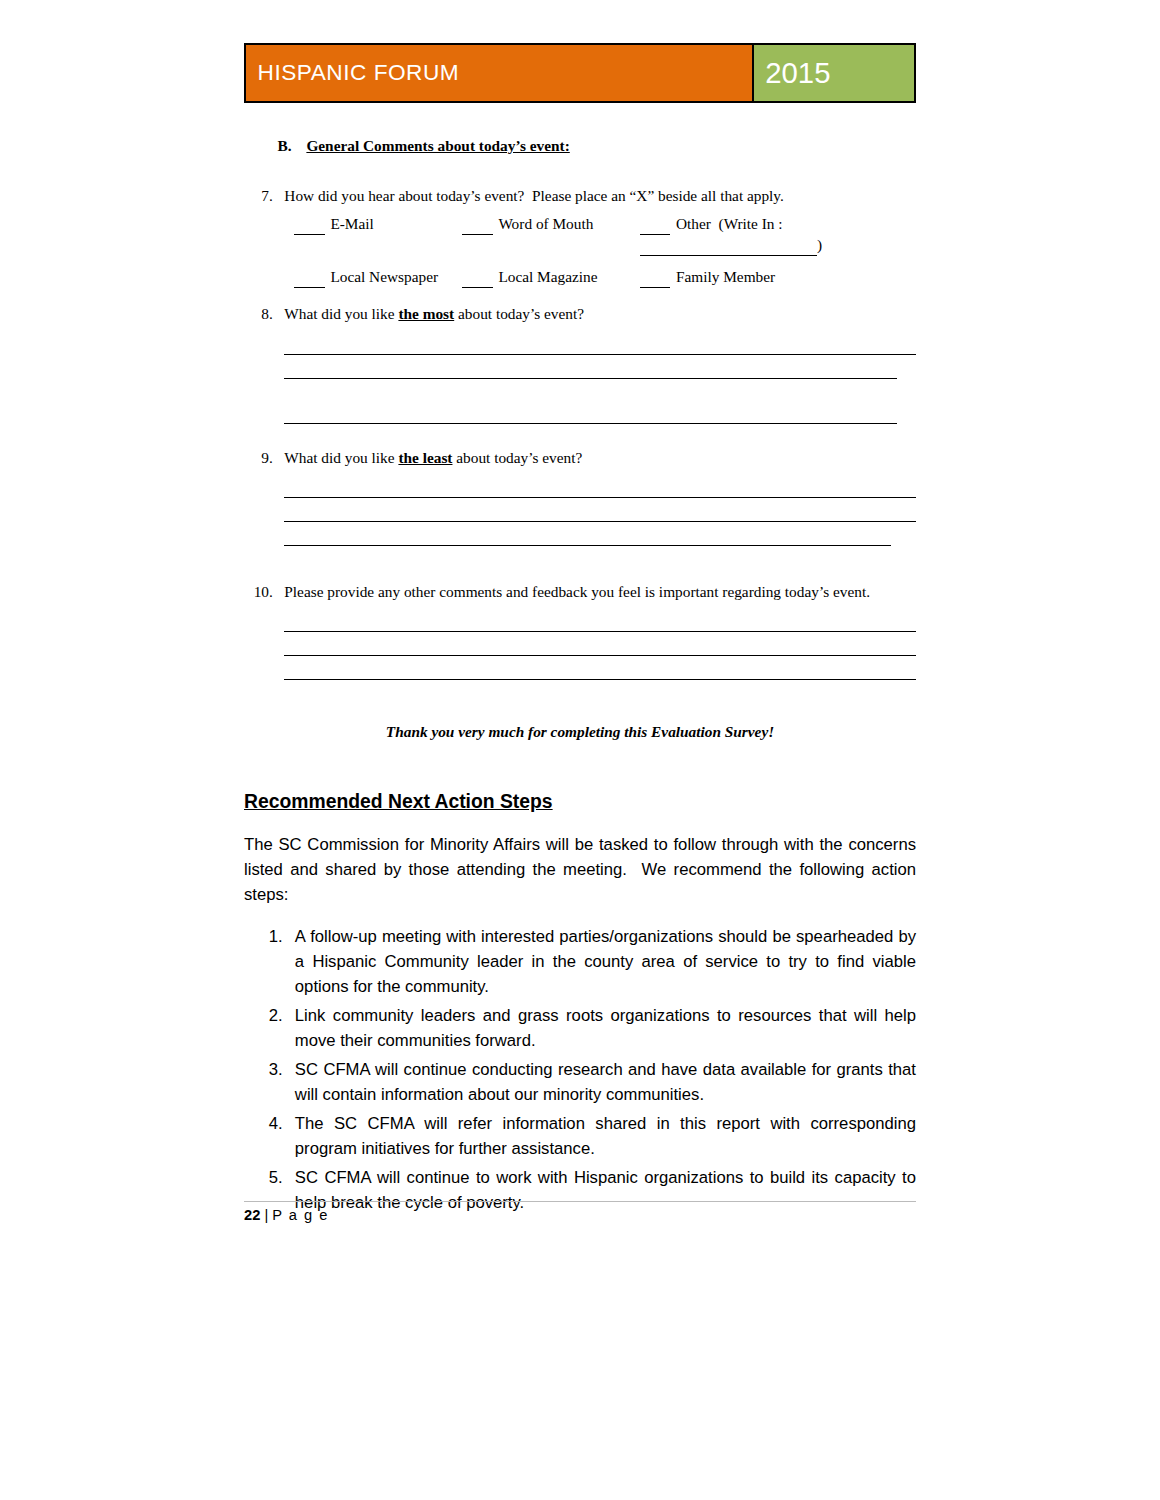HISPANIC FORUM
2015
B. General Comments about today’s event:
7.
How did you hear about today’s event? Please place an “X” beside all that apply.
E-Mail
Word of Mouth
Other (Write In : )
Local Newspaper
Local Magazine
Family Member
8.
What did you like the most about today’s event?
9.
What did you like the least about today’s event?
10.
Please provide any other comments and feedback you feel is important regarding today’s event.
Thank you very much for completing this Evaluation Survey!
Recommended Next Action Steps
The SC Commission for Minority Affairs will be tasked to follow through with the concerns listed and shared by those attending the meeting. We recommend the following action steps:
A follow-up meeting with interested parties/organizations should be spearheaded by a Hispanic Community leader in the county area of service to try to find viable options for the community.
Link community leaders and grass roots organizations to resources that will help move their communities forward.
SC CFMA will continue conducting research and have data available for grants that will contain information about our minority communities.
The SC CFMA will refer information shared in this report with corresponding program initiatives for further assistance.
SC CFMA will continue to work with Hispanic organizations to build its capacity to help break the cycle of poverty.
22 | P a g e